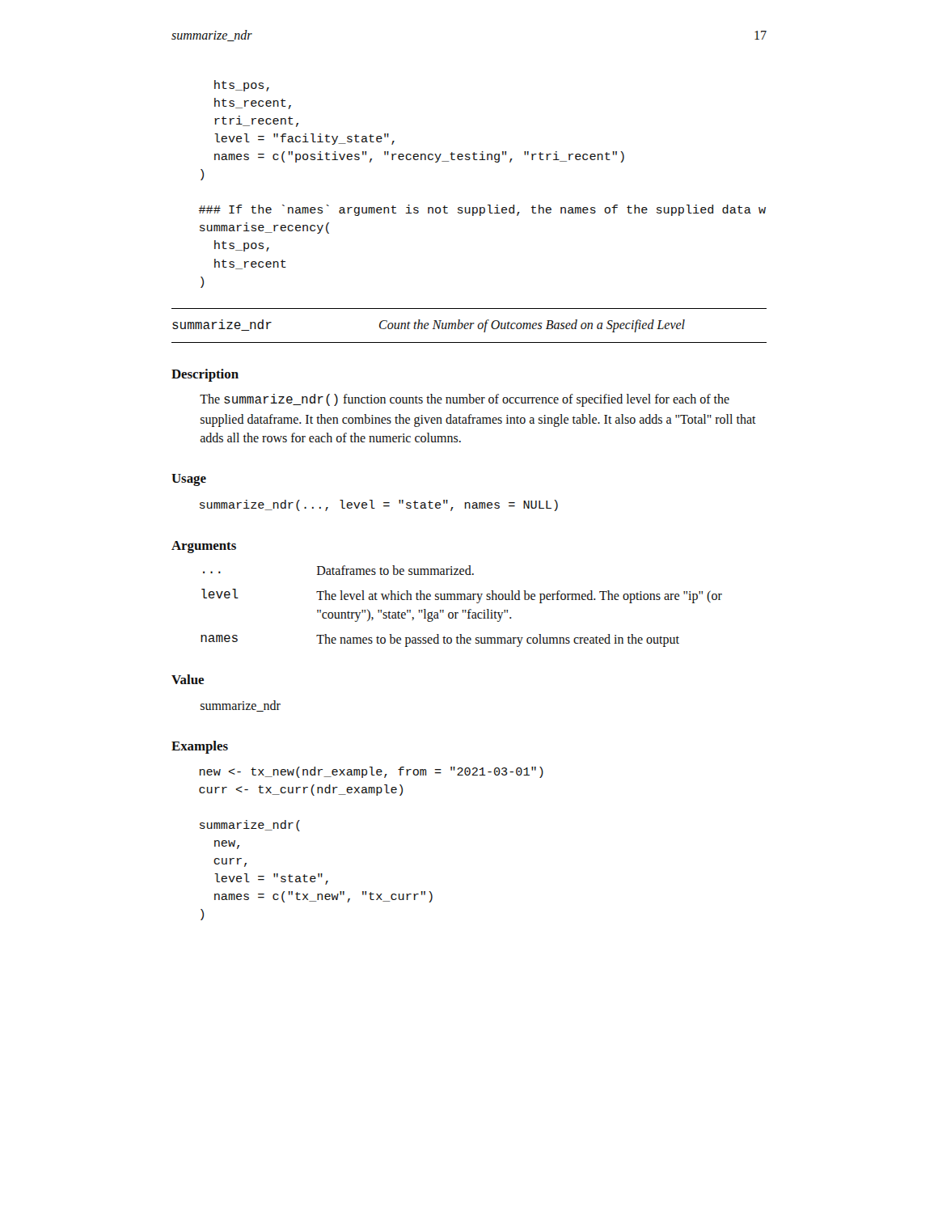summarize_ndr 17
  hts_pos,
  hts_recent,
  rtri_recent,
  level = "facility_state",
  names = c("positives", "recency_testing", "rtri_recent")
)

### If the `names` argument is not supplied, the names of the supplied data will be used instead
summarise_recency(
  hts_pos,
  hts_recent
)
summarize_ndr Count the Number of Outcomes Based on a Specified Level
Description
The summarize_ndr() function counts the number of occurrence of specified level for each of the supplied dataframe. It then combines the given dataframes into a single table. It also adds a "Total" roll that adds all the rows for each of the numeric columns.
Usage
summarize_ndr(..., level = "state", names = NULL)
Arguments
...
Dataframes to be summarized.
level
The level at which the summary should be performed. The options are "ip" (or "country"), "state", "lga" or "facility".
names
The names to be passed to the summary columns created in the output
Value
summarize_ndr
Examples
new <- tx_new(ndr_example, from = "2021-03-01")
curr <- tx_curr(ndr_example)

summarize_ndr(
  new,
  curr,
  level = "state",
  names = c("tx_new", "tx_curr")
)